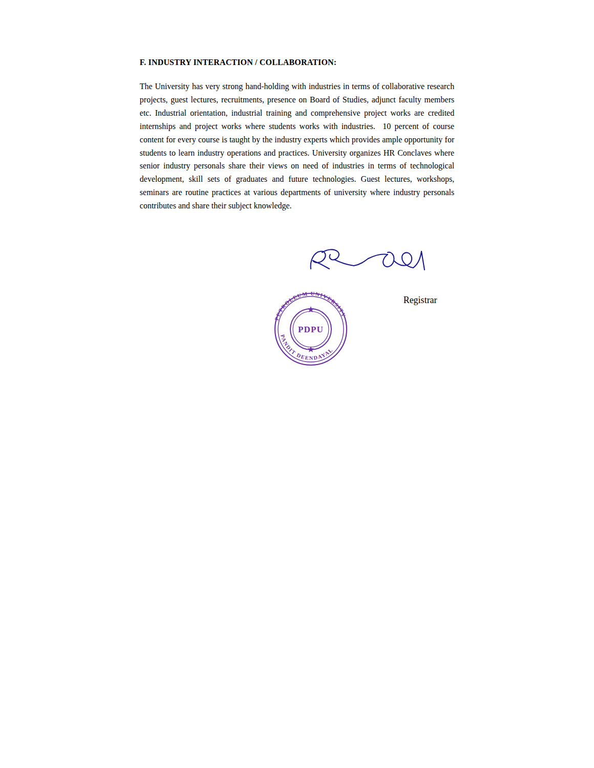F. INDUSTRY INTERACTION / COLLABORATION:
The University has very strong hand-holding with industries in terms of collaborative research projects, guest lectures, recruitments, presence on Board of Studies, adjunct faculty members etc. Industrial orientation, industrial training and comprehensive project works are credited internships and project works where students works with industries. 10 percent of course content for every course is taught by the industry experts which provides ample opportunity for students to learn industry operations and practices. University organizes HR Conclaves where senior industry personals share their views on need of industries in terms of technological development, skill sets of graduates and future technologies. Guest lectures, workshops, seminars are routine practices at various departments of university where industry personals contributes and share their subject knowledge.
Registrar
PETROLEUM UNIVERSITY PANDIT DEENDAYAL PDPU